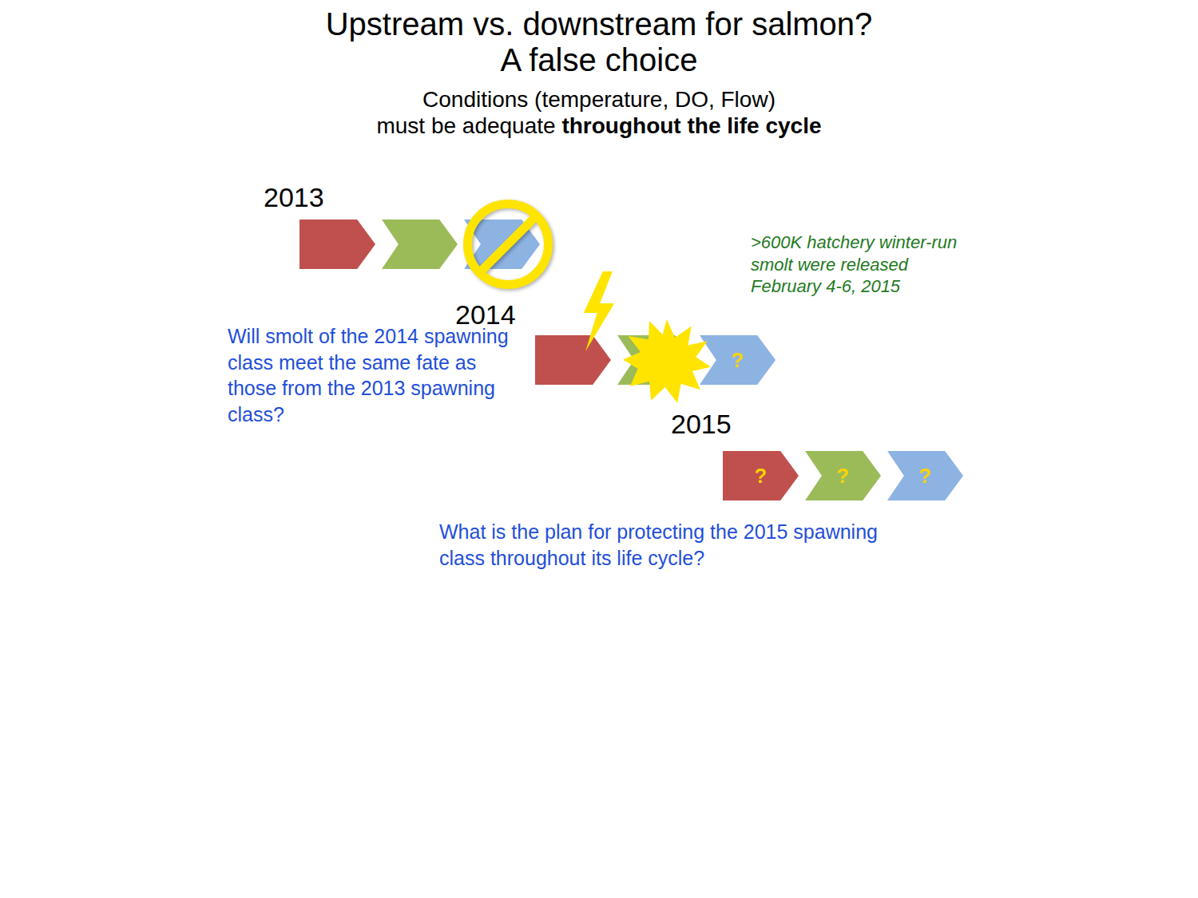Upstream vs. downstream for salmon?
A false choice
Conditions (temperature, DO, Flow)
must be adequate throughout the life cycle
2013
2014
?
2015
?
?
?
>600K hatchery winter-run smolt were released February 4-6, 2015
Will smolt of the 2014 spawning class meet the same fate as those from the 2013 spawning class?
What is the plan for protecting the 2015 spawning class throughout its life cycle?